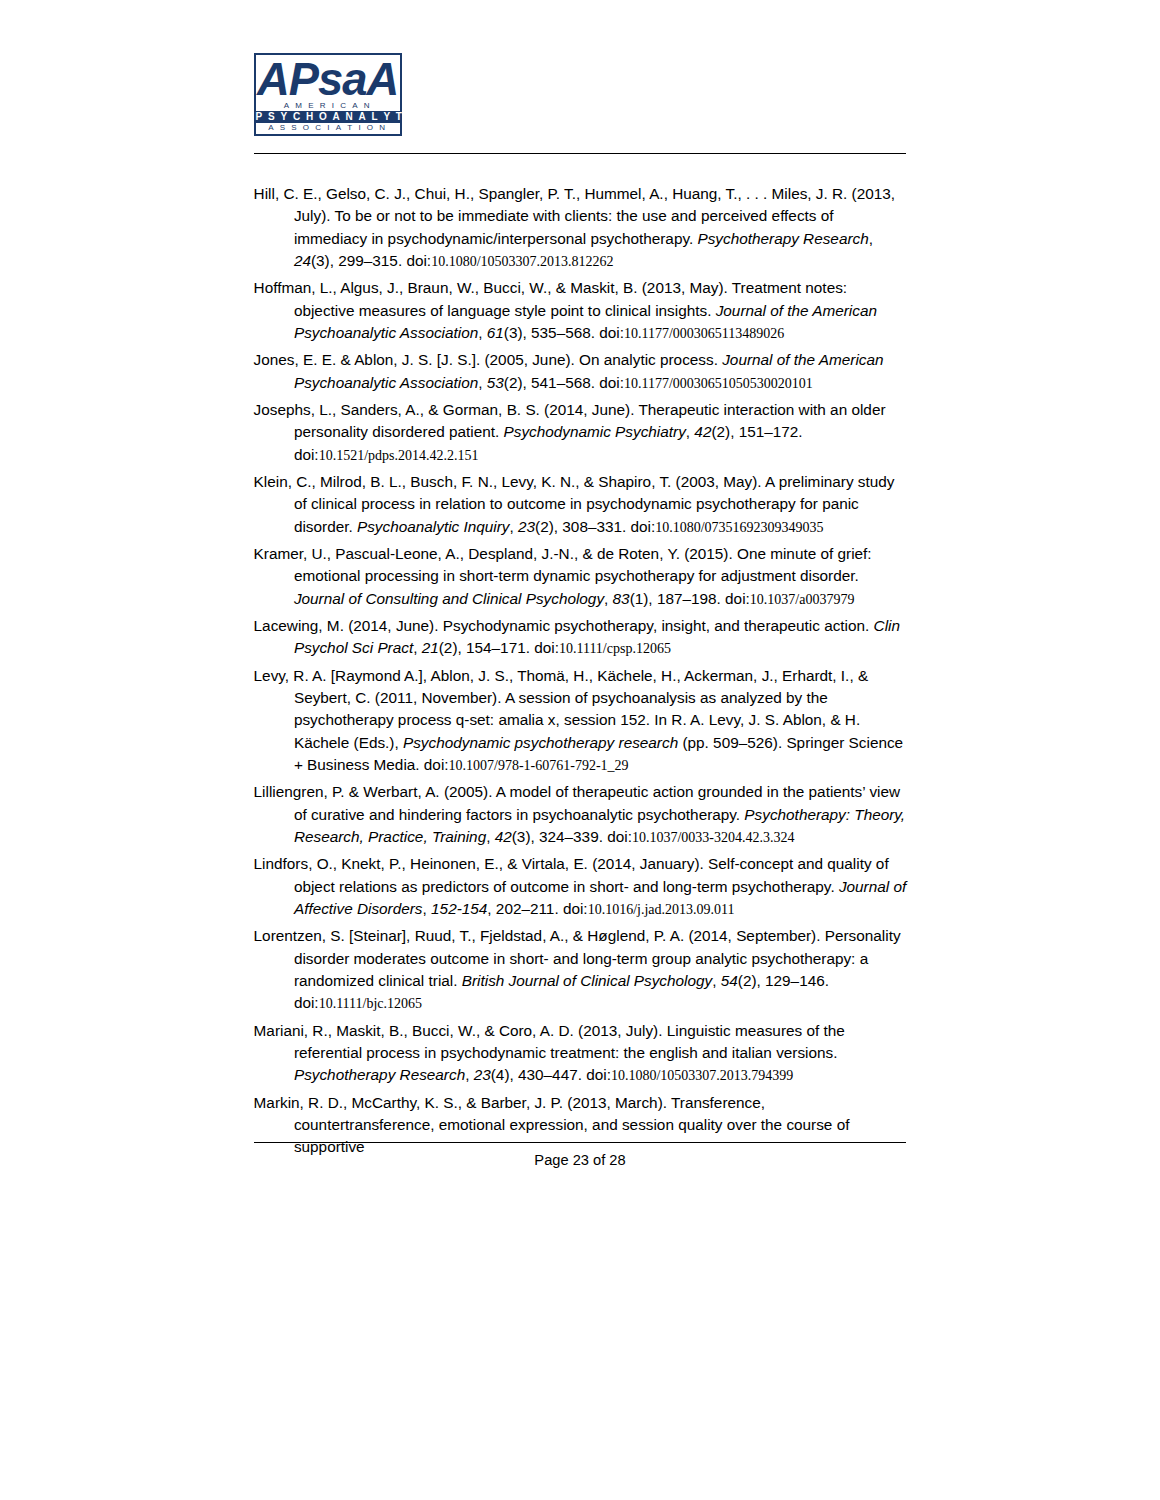APsaA
A M E R I C A N
P S Y C H O A N A L Y T I C
A S S O C I A T I O N
Hill, C. E., Gelso, C. J., Chui, H., Spangler, P. T., Hummel, A., Huang, T., . . . Miles, J. R. (2013, July). To be or not to be immediate with clients: the use and perceived effects of immediacy in psychodynamic/interpersonal psychotherapy. Psychotherapy Research, 24(3), 299–315. doi:10.1080/10503307.2013.812262
Hoffman, L., Algus, J., Braun, W., Bucci, W., & Maskit, B. (2013, May). Treatment notes: objective measures of language style point to clinical insights. Journal of the American Psychoanalytic Association, 61(3), 535–568. doi:10.1177/0003065113489026
Jones, E. E. & Ablon, J. S. [J. S.]. (2005, June). On analytic process. Journal of the American Psychoanalytic Association, 53(2), 541–568. doi:10.1177/00030651050530020101
Josephs, L., Sanders, A., & Gorman, B. S. (2014, June). Therapeutic interaction with an older personality disordered patient. Psychodynamic Psychiatry, 42(2), 151–172. doi:10.1521/pdps.2014.42.2.151
Klein, C., Milrod, B. L., Busch, F. N., Levy, K. N., & Shapiro, T. (2003, May). A preliminary study of clinical process in relation to outcome in psychodynamic psychotherapy for panic disorder. Psychoanalytic Inquiry, 23(2), 308–331. doi:10.1080/07351692309349035
Kramer, U., Pascual-Leone, A., Despland, J.-N., & de Roten, Y. (2015). One minute of grief: emotional processing in short-term dynamic psychotherapy for adjustment disorder. Journal of Consulting and Clinical Psychology, 83(1), 187–198. doi:10.1037/a0037979
Lacewing, M. (2014, June). Psychodynamic psychotherapy, insight, and therapeutic action. Clin Psychol Sci Pract, 21(2), 154–171. doi:10.1111/cpsp.12065
Levy, R. A. [Raymond A.], Ablon, J. S., Thomä, H., Kächele, H., Ackerman, J., Erhardt, I., & Seybert, C. (2011, November). A session of psychoanalysis as analyzed by the psychotherapy process q-set: amalia x, session 152. In R. A. Levy, J. S. Ablon, & H. Kächele (Eds.), Psychodynamic psychotherapy research (pp. 509–526). Springer Science + Business Media. doi:10.1007/978-1-60761-792-1_29
Lilliengren, P. & Werbart, A. (2005). A model of therapeutic action grounded in the patients’ view of curative and hindering factors in psychoanalytic psychotherapy. Psychotherapy: Theory, Research, Practice, Training, 42(3), 324–339. doi:10.1037/0033-3204.42.3.324
Lindfors, O., Knekt, P., Heinonen, E., & Virtala, E. (2014, January). Self-concept and quality of object relations as predictors of outcome in short- and long-term psychotherapy. Journal of Affective Disorders, 152-154, 202–211. doi:10.1016/j.jad.2013.09.011
Lorentzen, S. [Steinar], Ruud, T., Fjeldstad, A., & Høglend, P. A. (2014, September). Personality disorder moderates outcome in short- and long-term group analytic psychotherapy: a randomized clinical trial. British Journal of Clinical Psychology, 54(2), 129–146. doi:10.1111/bjc.12065
Mariani, R., Maskit, B., Bucci, W., & Coro, A. D. (2013, July). Linguistic measures of the referential process in psychodynamic treatment: the english and italian versions. Psychotherapy Research, 23(4), 430–447. doi:10.1080/10503307.2013.794399
Markin, R. D., McCarthy, K. S., & Barber, J. P. (2013, March). Transference, countertransference, emotional expression, and session quality over the course of supportive
Page 23 of 28